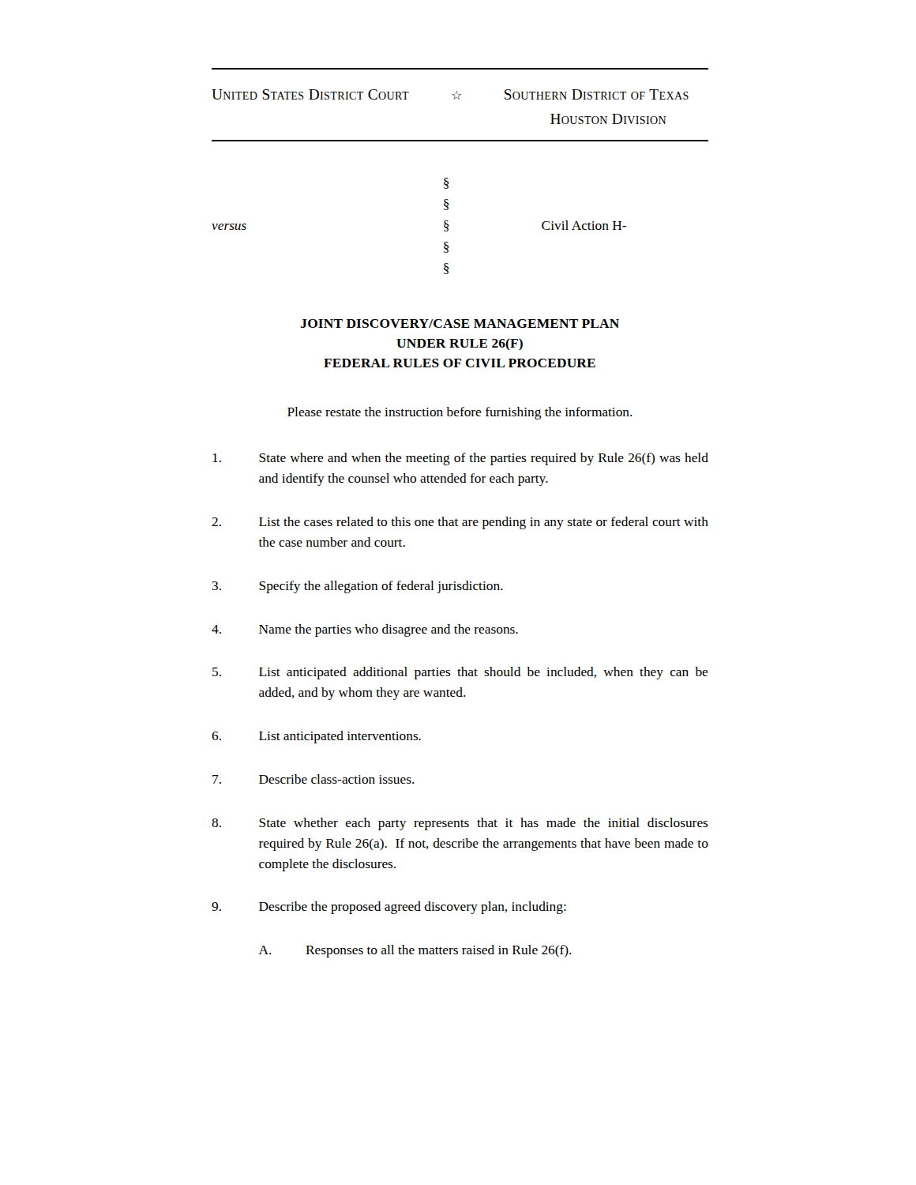United States District Court
☆
Southern District of Texas
Houston Division
§
§
versus
§
Civil Action H-
§
§
JOINT DISCOVERY/CASE MANAGEMENT PLAN
UNDER RULE 26(F)
FEDERAL RULES OF CIVIL PROCEDURE
Please restate the instruction before furnishing the information.
1. State where and when the meeting of the parties required by Rule 26(f) was held and identify the counsel who attended for each party.
2. List the cases related to this one that are pending in any state or federal court with the case number and court.
3. Specify the allegation of federal jurisdiction.
4. Name the parties who disagree and the reasons.
5. List anticipated additional parties that should be included, when they can be added, and by whom they are wanted.
6. List anticipated interventions.
7. Describe class-action issues.
8. State whether each party represents that it has made the initial disclosures required by Rule 26(a). If not, describe the arrangements that have been made to complete the disclosures.
9. Describe the proposed agreed discovery plan, including:
A. Responses to all the matters raised in Rule 26(f).